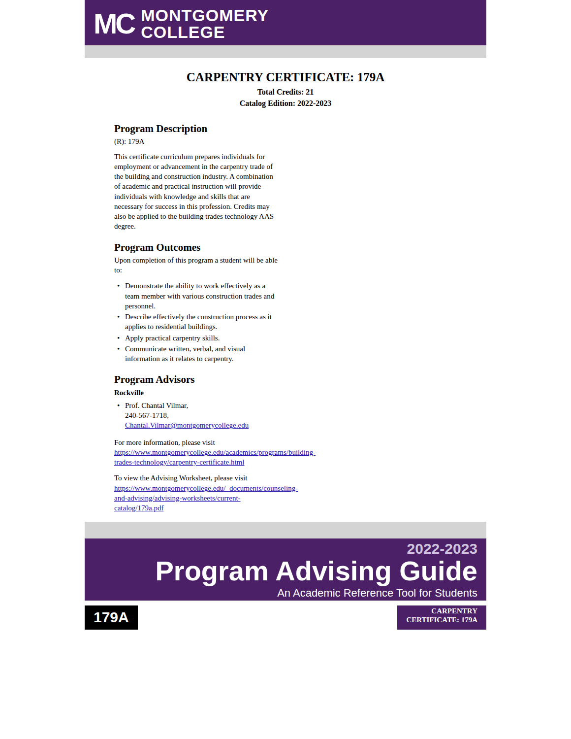MC
MONTGOMERY COLLEGE
CARPENTRY CERTIFICATE: 179A
Total Credits: 21
Catalog Edition: 2022-2023
Program Description
(R): 179A
This certificate curriculum prepares individuals for employment or advancement in the carpentry trade of the building and construction industry. A combination of academic and practical instruction will provide individuals with knowledge and skills that are necessary for success in this profession. Credits may also be applied to the building trades technology AAS degree.
Program Outcomes
Upon completion of this program a student will be able to:
Demonstrate the ability to work effectively as a team member with various construction trades and personnel.
Describe effectively the construction process as it applies to residential buildings.
Apply practical carpentry skills.
Communicate written, verbal, and visual information as it relates to carpentry.
Program Advisors
Rockville
Prof. Chantal Vilmar,
240-567-1718, Chantal.Vilmar@montgomerycollege.edu
For more information, please visit https://www.montgomerycollege.edu/academics/programs/building-trades-technology/carpentry-certificate.html
To view the Advising Worksheet, please visit https://www.montgomerycollege.edu/_documents/counseling-and-advising/advising-worksheets/current-catalog/179a.pdf
2022-2023
Program Advising Guide
An Academic Reference Tool for Students
179A
CARPENTRY
CERTIFICATE: 179A